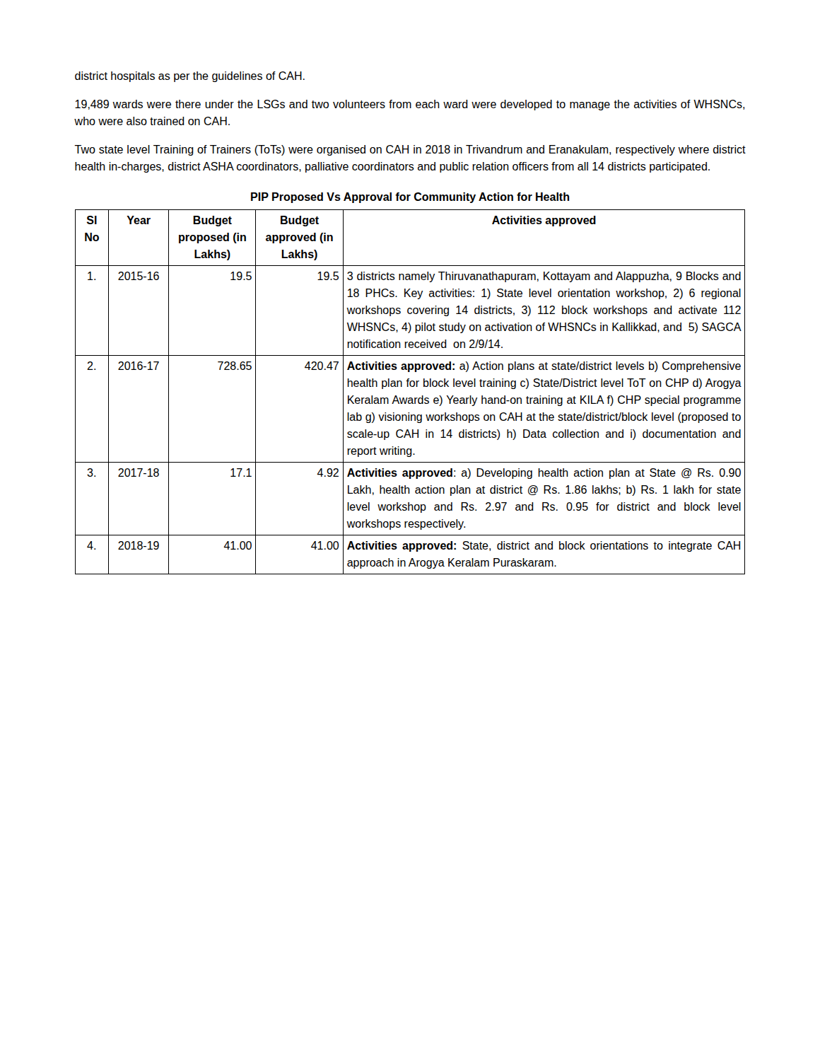district hospitals as per the guidelines of CAH.
19,489 wards were there under the LSGs and two volunteers from each ward were developed to manage the activities of WHSNCs, who were also trained on CAH.
Two state level Training of Trainers (ToTs) were organised on CAH in 2018 in Trivandrum and Eranakulam, respectively where district health in-charges, district ASHA coordinators, palliative coordinators and public relation officers from all 14 districts participated.
PIP Proposed Vs Approval for Community Action for Health
| Sl No | Year | Budget proposed (in Lakhs) | Budget approved (in Lakhs) | Activities approved |
| --- | --- | --- | --- | --- |
| 1. | 2015-16 | 19.5 | 19.5 | 3 districts namely Thiruvanathapuram, Kottayam and Alappuzha, 9 Blocks and 18 PHCs. Key activities: 1) State level orientation workshop, 2) 6 regional workshops covering 14 districts, 3) 112 block workshops and activate 112 WHSNCs, 4) pilot study on activation of WHSNCs in Kallikkad, and 5) SAGCA notification received on 2/9/14. |
| 2. | 2016-17 | 728.65 | 420.47 | Activities approved: a) Action plans at state/district levels b) Comprehensive health plan for block level training c) State/District level ToT on CHP d) Arogya Keralam Awards e) Yearly hand-on training at KILA f) CHP special programme lab g) visioning workshops on CAH at the state/district/block level (proposed to scale-up CAH in 14 districts) h) Data collection and i) documentation and report writing. |
| 3. | 2017-18 | 17.1 | 4.92 | Activities approved : a) Developing health action plan at State @ Rs. 0.90 Lakh, health action plan at district @ Rs. 1.86 lakhs; b) Rs. 1 lakh for state level workshop and Rs. 2.97 and Rs. 0.95 for district and block level workshops respectively. |
| 4. | 2018-19 | 41.00 | 41.00 | Activities approved: State, district and block orientations to integrate CAH approach in Arogya Keralam Puraskaram. |